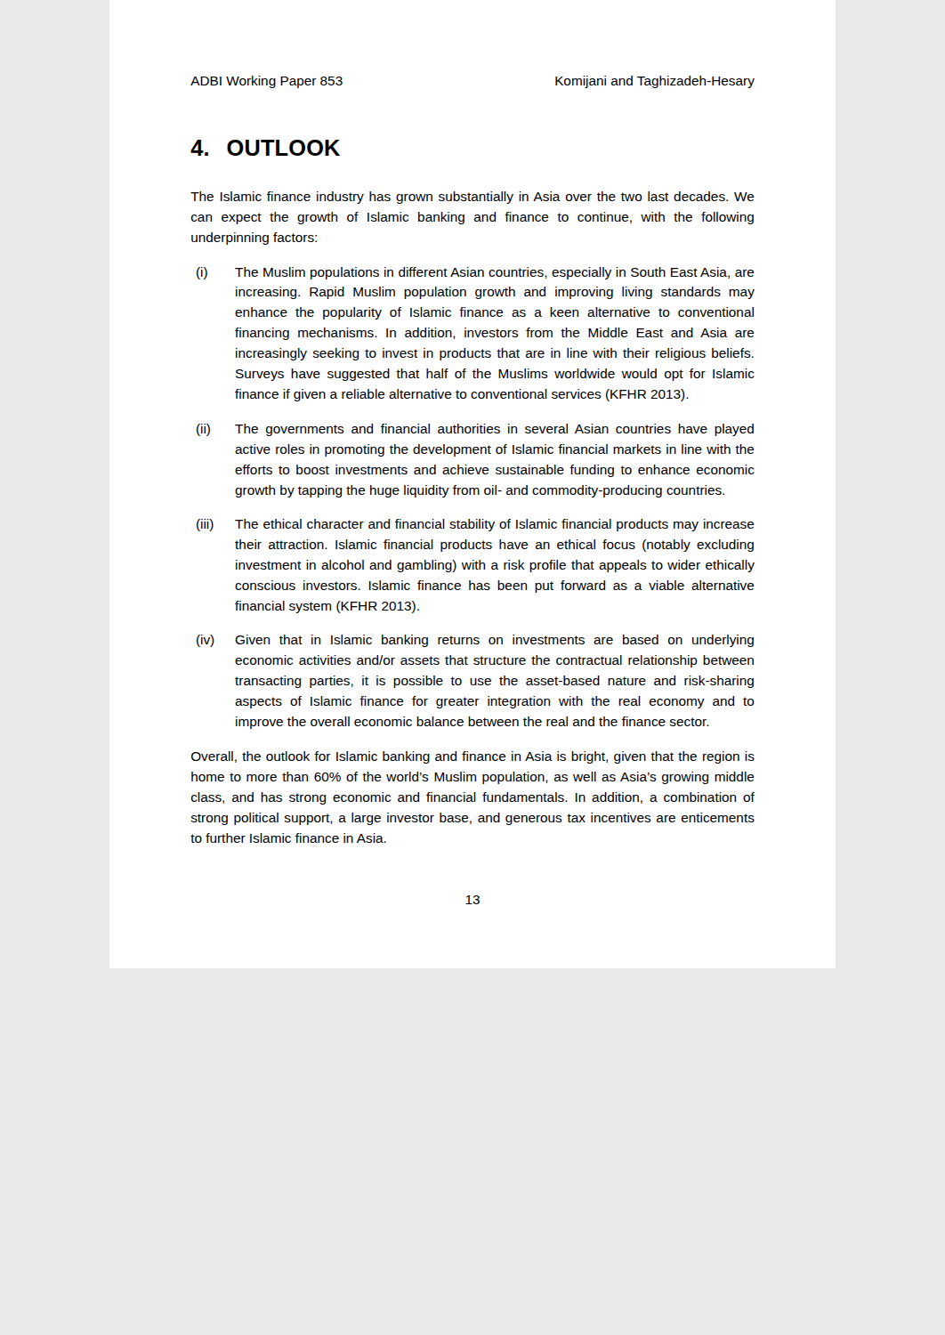ADBI Working Paper 853 Komijani and Taghizadeh-Hesary
4. OUTLOOK
The Islamic finance industry has grown substantially in Asia over the two last decades. We can expect the growth of Islamic banking and finance to continue, with the following underpinning factors:
(i) The Muslim populations in different Asian countries, especially in South East Asia, are increasing. Rapid Muslim population growth and improving living standards may enhance the popularity of Islamic finance as a keen alternative to conventional financing mechanisms. In addition, investors from the Middle East and Asia are increasingly seeking to invest in products that are in line with their religious beliefs. Surveys have suggested that half of the Muslims worldwide would opt for Islamic finance if given a reliable alternative to conventional services (KFHR 2013).
(ii) The governments and financial authorities in several Asian countries have played active roles in promoting the development of Islamic financial markets in line with the efforts to boost investments and achieve sustainable funding to enhance economic growth by tapping the huge liquidity from oil- and commodity-producing countries.
(iii) The ethical character and financial stability of Islamic financial products may increase their attraction. Islamic financial products have an ethical focus (notably excluding investment in alcohol and gambling) with a risk profile that appeals to wider ethically conscious investors. Islamic finance has been put forward as a viable alternative financial system (KFHR 2013).
(iv) Given that in Islamic banking returns on investments are based on underlying economic activities and/or assets that structure the contractual relationship between transacting parties, it is possible to use the asset-based nature and risk-sharing aspects of Islamic finance for greater integration with the real economy and to improve the overall economic balance between the real and the finance sector.
Overall, the outlook for Islamic banking and finance in Asia is bright, given that the region is home to more than 60% of the world’s Muslim population, as well as Asia’s growing middle class, and has strong economic and financial fundamentals. In addition, a combination of strong political support, a large investor base, and generous tax incentives are enticements to further Islamic finance in Asia.
13